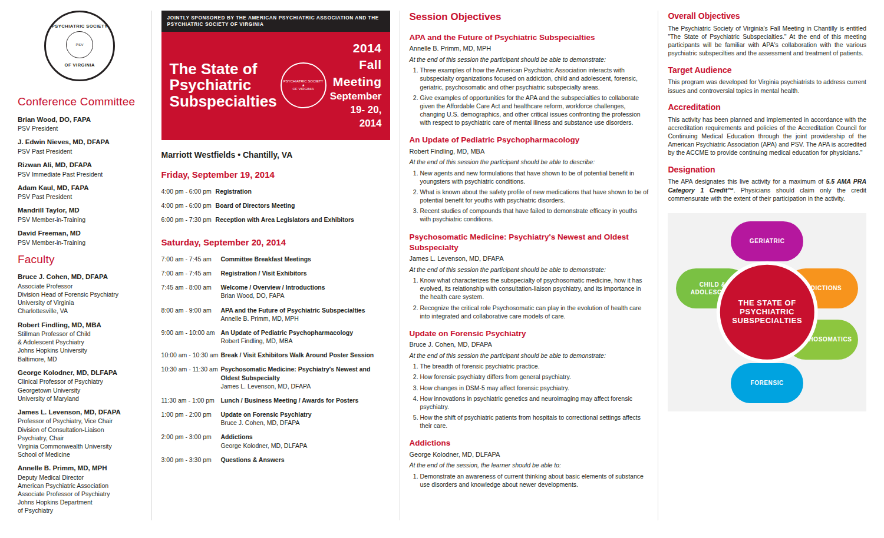PSYCHIATRIC SOCIETY
PSV
OF VIRGINIA
Conference Committee
Brian Wood, DO, FAPA
PSV President
J. Edwin Nieves, MD, DFAPA
PSV Past President
Rizwan Ali, MD, DFAPA
PSV Immediate Past President
Adam Kaul, MD, FAPA
PSV Past President
Mandrill Taylor, MD
PSV Member-in-Training
David Freeman, MD
PSV Member-in-Training
Faculty
Bruce J. Cohen, MD, DFAPA
Associate Professor
Division Head of Forensic Psychiatry
University of Virginia
Charlottesville, VA
Robert Findling, MD, MBA
Stillman Professor of Child
& Adolescent Psychiatry
Johns Hopkins University
Baltimore, MD
George Kolodner, MD, DLFAPA
Clinical Professor of Psychiatry
Georgetown University
University of Maryland
James L. Levenson, MD, DFAPA
Professor of Psychiatry, Vice Chair
Division of Consultation-Liaison
Psychiatry, Chair
Virginia Commonwealth University
School of Medicine
Annelle B. Primm, MD, MPH
Deputy Medical Director
American Psychiatric Association
Associate Professor of Psychiatry
Johns Hopkins Department
of Psychiatry
Jointly sponsored by the American Psychiatric Association and the Psychiatric Society of Virginia
The State of Psychiatric Subspecialties
PSYCHIATRIC SOCIETY
★
OF VIRGINIA
2014 Fall Meeting
September 19- 20, 2014
Marriott Westfields • Chantilly, VA
Friday, September 19, 2014
| 4:00 pm - 6:00 pm | Registration |
| 4:00 pm - 6:00 pm | Board of Directors Meeting |
| 6:00 pm - 7:30 pm | Reception with Area Legislators and Exhibitors |
Saturday, September 20, 2014
| 7:00 am - 7:45 am | Committee Breakfast Meetings |
| 7:00 am - 7:45 am | Registration / Visit Exhibitors |
| 7:45 am - 8:00 am | Welcome / Overview / Introductions Brian Wood, DO, FAPA |
| 8:00 am - 9:00 am | APA and the Future of Psychiatric Subspecialties Annelle B. Primm, MD, MPH |
| 9:00 am - 10:00 am | An Update of Pediatric Psychopharmacology Robert Findling, MD, MBA |
| 10:00 am - 10:30 am | Break / Visit Exhibitors Walk Around Poster Session |
| 10:30 am - 11:30 am | Psychosomatic Medicine: Psychiatry's Newest and Oldest Subspecialty James L. Levenson, MD, DFAPA |
| 11:30 am - 1:00 pm | Lunch / Business Meeting / Awards for Posters |
| 1:00 pm - 2:00 pm | Update on Forensic Psychiatry Bruce J. Cohen, MD, DFAPA |
| 2:00 pm - 3:00 pm | Addictions George Kolodner, MD, DLFAPA |
| 3:00 pm - 3:30 pm | Questions & Answers |
Session Objectives
APA and the Future of Psychiatric Subspecialties
Annelle B. Primm, MD, MPH
At the end of this session the participant should be able to demonstrate:
Three examples of how the American Psychiatric Association interacts with subspecialty organizations focused on addiction, child and adolescent, forensic, geriatric, psychosomatic and other psychiatric subspecialty areas.
Give examples of opportunities for the APA and the subspecialties to collaborate given the Affordable Care Act and healthcare reform, workforce challenges, changing U.S. demographics, and other critical issues confronting the profession with respect to psychiatric care of mental illness and substance use disorders.
An Update of Pediatric Psychopharmacology
Robert Findling, MD, MBA
At the end of this session the participant should be able to describe:
New agents and new formulations that have shown to be of potential benefit in youngsters with psychiatric conditions.
What is known about the safety profile of new medications that have shown to be of potential benefit for youths with psychiatric disorders.
Recent studies of compounds that have failed to demonstrate efficacy in youths with psychiatric conditions.
Psychosomatic Medicine: Psychiatry's Newest and Oldest Subspecialty
James L. Levenson, MD, DFAPA
At the end of this session the participant should be able to demonstrate:
Know what characterizes the subspecialty of psychosomatic medicine, how it has evolved, its relationship with consultation-liaison psychiatry, and its importance in the health care system.
Recognize the critical role Psychosomatic can play in the evolution of health care into integrated and collaborative care models of care.
Update on Forensic Psychiatry
Bruce J. Cohen, MD, DFAPA
At the end of this session the participant should be able to demonstrate:
The breadth of forensic psychiatric practice.
How forensic psychiatry differs from general psychiatry.
How changes in DSM-5 may affect forensic psychiatry.
How innovations in psychiatric genetics and neuroimaging may affect forensic psychiatry.
How the shift of psychiatric patients from hospitals to correctional settings affects their care.
Addictions
George Kolodner, MD, DLFAPA
At the end of the session, the learner should be able to:
Demonstrate an awareness of current thinking about basic elements of substance use disorders and knowledge about newer developments.
Overall Objectives
The Psychiatric Society of Virginia's Fall Meeting in Chantilly is entitled "The State of Psychiatric Subspecialties." At the end of this meeting participants will be familiar with APA's collaboration with the various psychiatric subspecilties and the assessment and treatment of patients.
Target Audience
This program was developed for Virginia psychiatrists to address current issues and controversial topics in mental health.
Accreditation
This activity has been planned and implemented in accordance with the accreditation requirements and policies of the Accreditation Council for Continuing Medical Education through the joint providership of the American Psychiatric Association (APA) and PSV. The APA is accredited by the ACCME to provide continuing medical education for physicians."
Designation
The APA designates this live activity for a maximum of 5.5 AMA PRA Category 1 Credit™. Physicians should claim only the credit commensurate with the extent of their participation in the activity.
Geriatric
Addictions
Psychosomatics
Forensic
Child & Adolescent
The State of
Psychiatric
Subspecialties